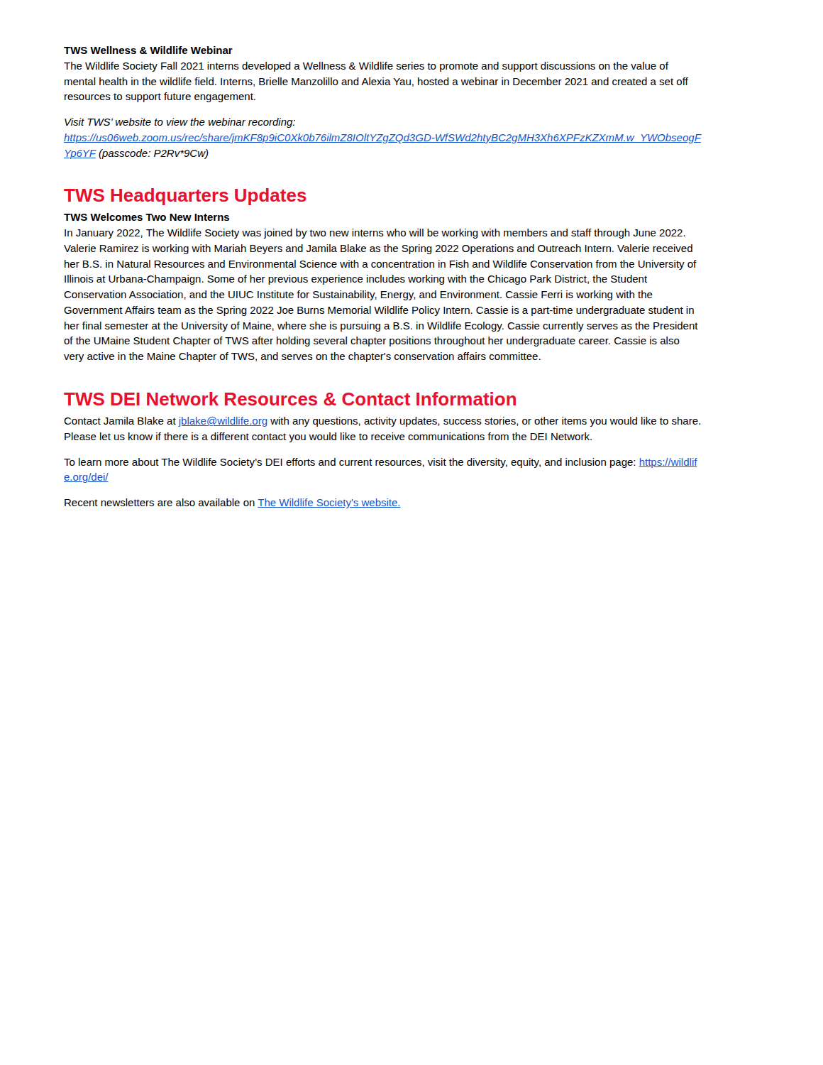TWS Wellness & Wildlife Webinar
The Wildlife Society Fall 2021 interns developed a Wellness & Wildlife series to promote and support discussions on the value of mental health in the wildlife field. Interns, Brielle Manzolillo and Alexia Yau, hosted a webinar in December 2021 and created a set off resources to support future engagement.
Visit TWS’ website to view the webinar recording:
https://us06web.zoom.us/rec/share/jmKF8p9iC0Xk0b76ilmZ8IOltYZgZQd3GD-WfSWd2htyBC2gMH3Xh6XPFzKZXmM.w_YWObseogFYp6YF (passcode: P2Rv*9Cw)
TWS Headquarters Updates
TWS Welcomes Two New Interns
In January 2022, The Wildlife Society was joined by two new interns who will be working with members and staff through June 2022. Valerie Ramirez is working with Mariah Beyers and Jamila Blake as the Spring 2022 Operations and Outreach Intern. Valerie received her B.S. in Natural Resources and Environmental Science with a concentration in Fish and Wildlife Conservation from the University of Illinois at Urbana-Champaign. Some of her previous experience includes working with the Chicago Park District, the Student Conservation Association, and the UIUC Institute for Sustainability, Energy, and Environment. Cassie Ferri is working with the Government Affairs team as the Spring 2022 Joe Burns Memorial Wildlife Policy Intern. Cassie is a part-time undergraduate student in her final semester at the University of Maine, where she is pursuing a B.S. in Wildlife Ecology. Cassie currently serves as the President of the UMaine Student Chapter of TWS after holding several chapter positions throughout her undergraduate career. Cassie is also very active in the Maine Chapter of TWS, and serves on the chapter's conservation affairs committee.
TWS DEI Network Resources & Contact Information
Contact Jamila Blake at jblake@wildlife.org with any questions, activity updates, success stories, or other items you would like to share. Please let us know if there is a different contact you would like to receive communications from the DEI Network.
To learn more about The Wildlife Society’s DEI efforts and current resources, visit the diversity, equity, and inclusion page: https://wildlife.org/dei/
Recent newsletters are also available on The Wildlife Society's website.